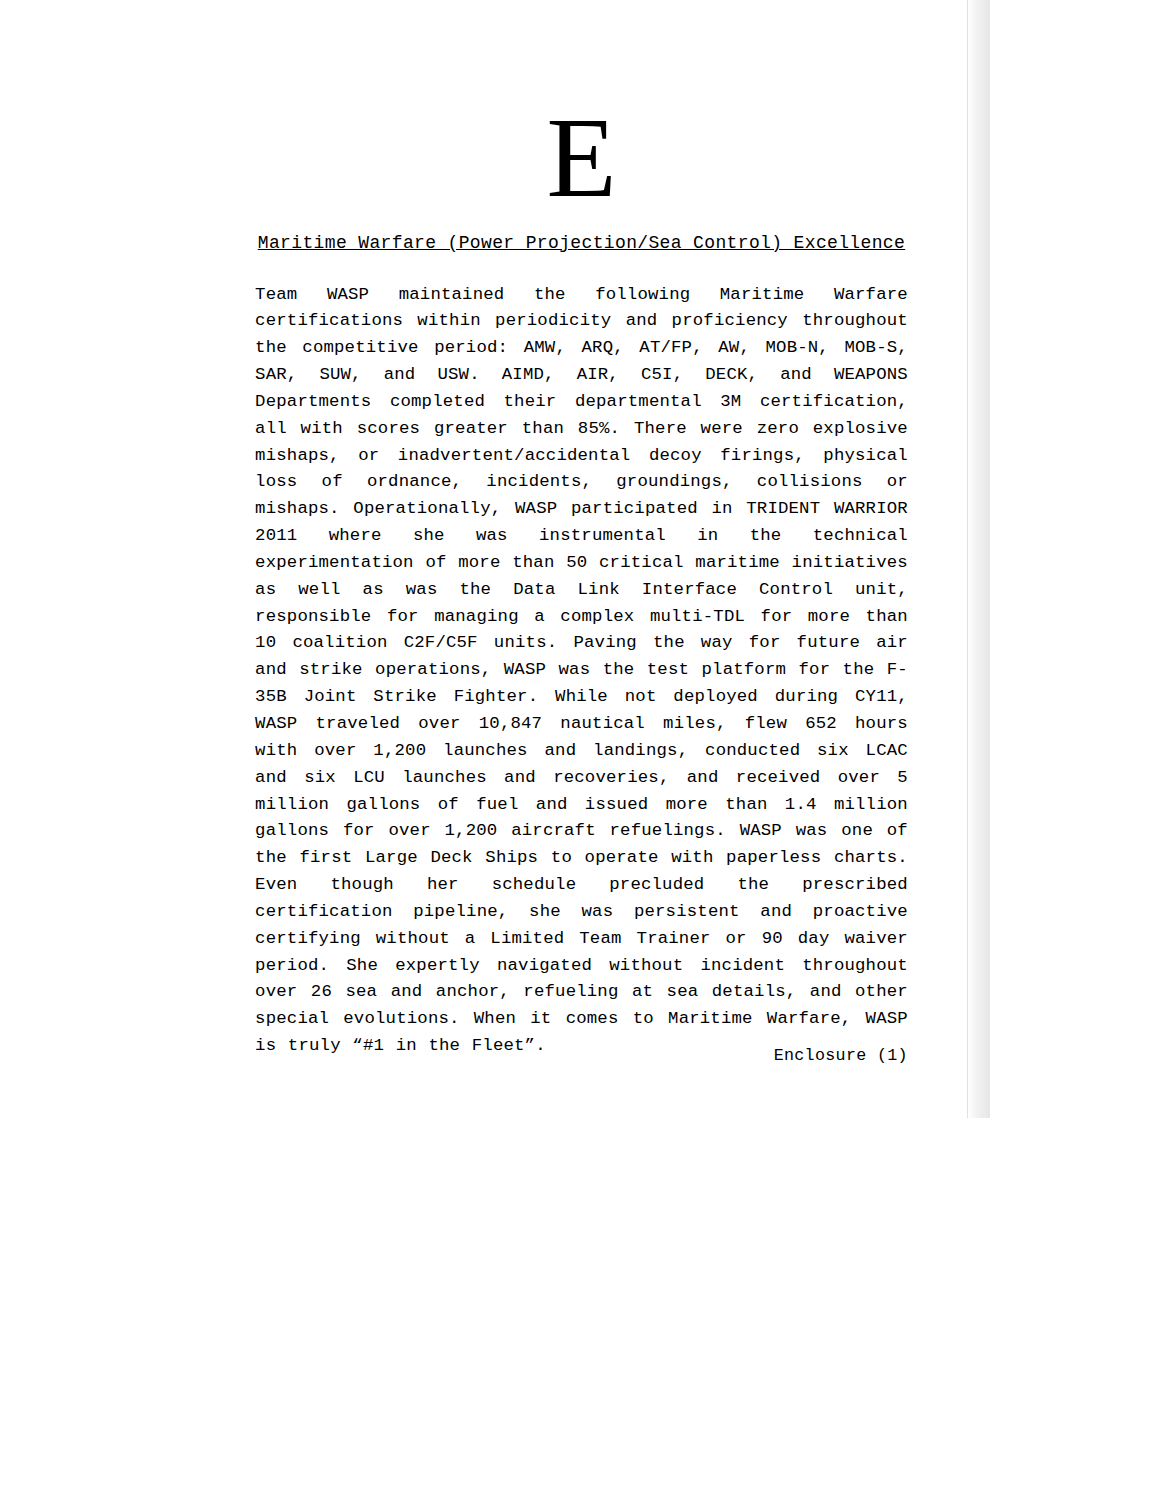E
Maritime Warfare (Power Projection/Sea Control) Excellence
Team WASP maintained the following Maritime Warfare certifications within periodicity and proficiency throughout the competitive period: AMW, ARQ, AT/FP, AW, MOB-N, MOB-S, SAR, SUW, and USW. AIMD, AIR, C5I, DECK, and WEAPONS Departments completed their departmental 3M certification, all with scores greater than 85%. There were zero explosive mishaps, or inadvertent/accidental decoy firings, physical loss of ordnance, incidents, groundings, collisions or mishaps. Operationally, WASP participated in TRIDENT WARRIOR 2011 where she was instrumental in the technical experimentation of more than 50 critical maritime initiatives as well as was the Data Link Interface Control unit, responsible for managing a complex multi-TDL for more than 10 coalition C2F/C5F units. Paving the way for future air and strike operations, WASP was the test platform for the F-35B Joint Strike Fighter. While not deployed during CY11, WASP traveled over 10,847 nautical miles, flew 652 hours with over 1,200 launches and landings, conducted six LCAC and six LCU launches and recoveries, and received over 5 million gallons of fuel and issued more than 1.4 million gallons for over 1,200 aircraft refuelings. WASP was one of the first Large Deck Ships to operate with paperless charts. Even though her schedule precluded the prescribed certification pipeline, she was persistent and proactive certifying without a Limited Team Trainer or 90 day waiver period. She expertly navigated without incident throughout over 26 sea and anchor, refueling at sea details, and other special evolutions. When it comes to Maritime Warfare, WASP is truly “#1 in the Fleet”.
Enclosure (1)